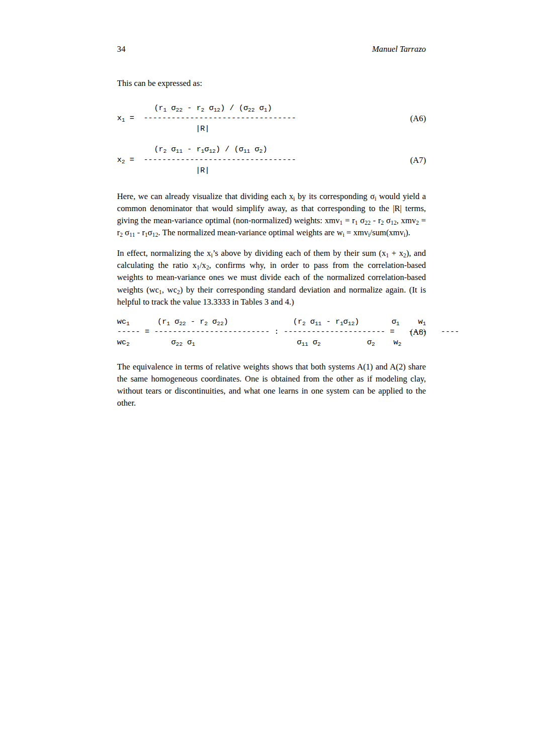34 Manuel Tarrazo
This can be expressed as:
(r1 σ22 - r2 σ12) / (σ22 σ1) x1 = --------------------------------- |R|(A6)
(r2 σ11 - r1σ12) / (σ11 σ2) x2 = --------------------------------- |R|(A7)
Here, we can already visualize that dividing each xi by its corresponding σi would yield a common denominator that would simplify away, as that corresponding to the |R| terms, giving the mean-variance optimal (non-normalized) weights: xmv1 = r1 σ22 - r2 σ12, xmv2 = r2 σ11 - r1σ12. The normalized mean-variance optimal weights are wi = xmvi/sum(xmvi).
In effect, normalizing the xi’s above by dividing each of them by their sum (x1 + x2), and calculating the ratio x1/x2, confirms why, in order to pass from the correlation-based weights to mean-variance ones we must divide each of the normalized correlation-based weights (wc1, wc2) by their corresponding standard deviation and normalize again. (It is helpful to track the value 13.3333 in Tables 3 and 4.)
wc1 (r1 σ22 - r2 σ22) (r2 σ11 - r1σ12) σ1 w1 ----- = ------------------------- : ---------------------- = ---- ---- wc2 σ22 σ1 σ11 σ2 σ2 w2(A8)
The equivalence in terms of relative weights shows that both systems A(1) and A(2) share the same homogeneous coordinates. One is obtained from the other as if modeling clay, without tears or discontinuities, and what one learns in one system can be applied to the other.